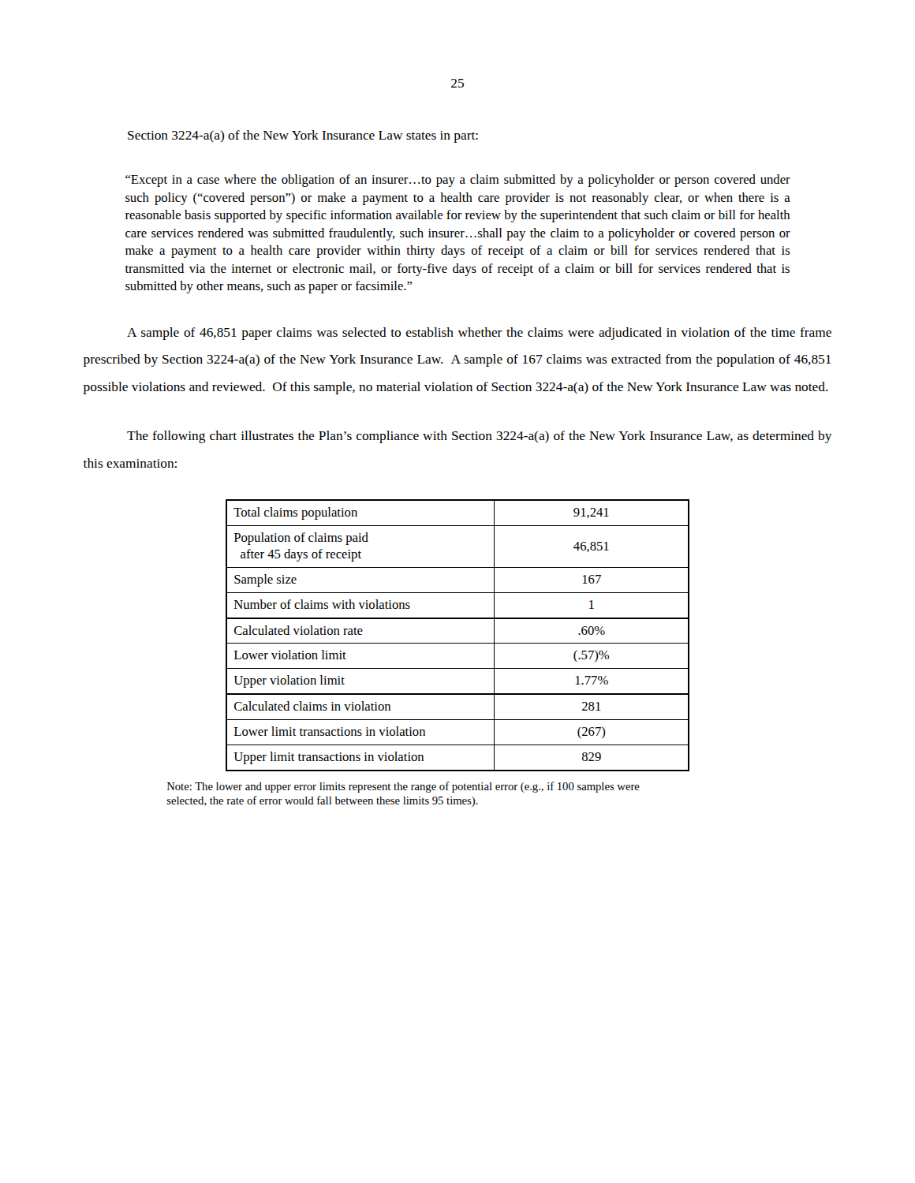25
Section 3224-a(a) of the New York Insurance Law states in part:
“Except in a case where the obligation of an insurer…to pay a claim submitted by a policyholder or person covered under such policy (“covered person”) or make a payment to a health care provider is not reasonably clear, or when there is a reasonable basis supported by specific information available for review by the superintendent that such claim or bill for health care services rendered was submitted fraudulently, such insurer…shall pay the claim to a policyholder or covered person or make a payment to a health care provider within thirty days of receipt of a claim or bill for services rendered that is transmitted via the internet or electronic mail, or forty-five days of receipt of a claim or bill for services rendered that is submitted by other means, such as paper or facsimile.”
A sample of 46,851 paper claims was selected to establish whether the claims were adjudicated in violation of the time frame prescribed by Section 3224-a(a) of the New York Insurance Law. A sample of 167 claims was extracted from the population of 46,851 possible violations and reviewed. Of this sample, no material violation of Section 3224-a(a) of the New York Insurance Law was noted.
The following chart illustrates the Plan’s compliance with Section 3224-a(a) of the New York Insurance Law, as determined by this examination:
| Total claims population | 91,241 |
| Population of claims paid after 45 days of receipt | 46,851 |
| Sample size | 167 |
| Number of claims with violations | 1 |
| Calculated violation rate | .60% |
| Lower violation limit | (.57)% |
| Upper violation limit | 1.77% |
| Calculated claims in violation | 281 |
| Lower limit transactions in violation | (267) |
| Upper limit transactions in violation | 829 |
Note: The lower and upper error limits represent the range of potential error (e.g., if 100 samples were selected, the rate of error would fall between these limits 95 times).